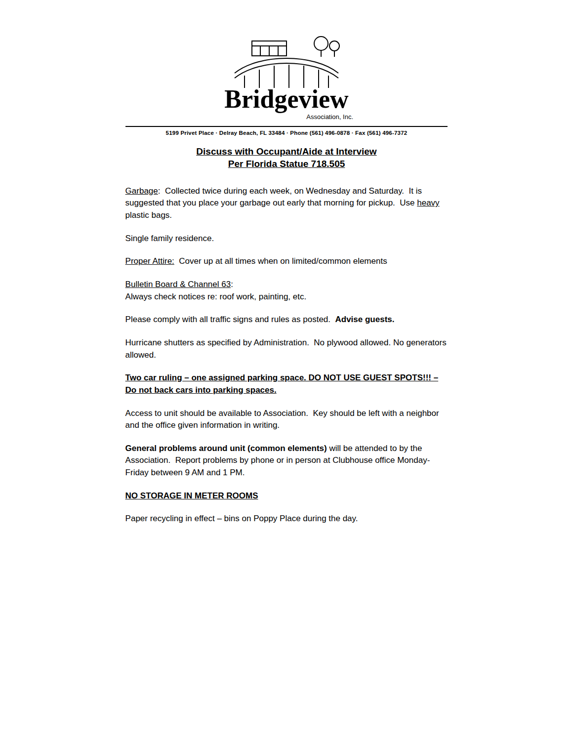5199 Privet Place · Delray Beach, FL 33484 · Phone (561) 496-0878 · Fax (561) 496-7372
Discuss with Occupant/Aide at Interview Per Florida Statue 718.505
Garbage: Collected twice during each week, on Wednesday and Saturday. It is suggested that you place your garbage out early that morning for pickup. Use heavy plastic bags.
Single family residence.
Proper Attire: Cover up at all times when on limited/common elements
Bulletin Board & Channel 63:
Always check notices re: roof work, painting, etc.
Please comply with all traffic signs and rules as posted. Advise guests.
Hurricane shutters as specified by Administration. No plywood allowed. No generators allowed.
Two car ruling – one assigned parking space. DO NOT USE GUEST SPOTS!!! – Do not back cars into parking spaces.
Access to unit should be available to Association. Key should be left with a neighbor and the office given information in writing.
General problems around unit (common elements) will be attended to by the Association. Report problems by phone or in person at Clubhouse office Monday-Friday between 9 AM and 1 PM.
NO STORAGE IN METER ROOMS
Paper recycling in effect – bins on Poppy Place during the day.